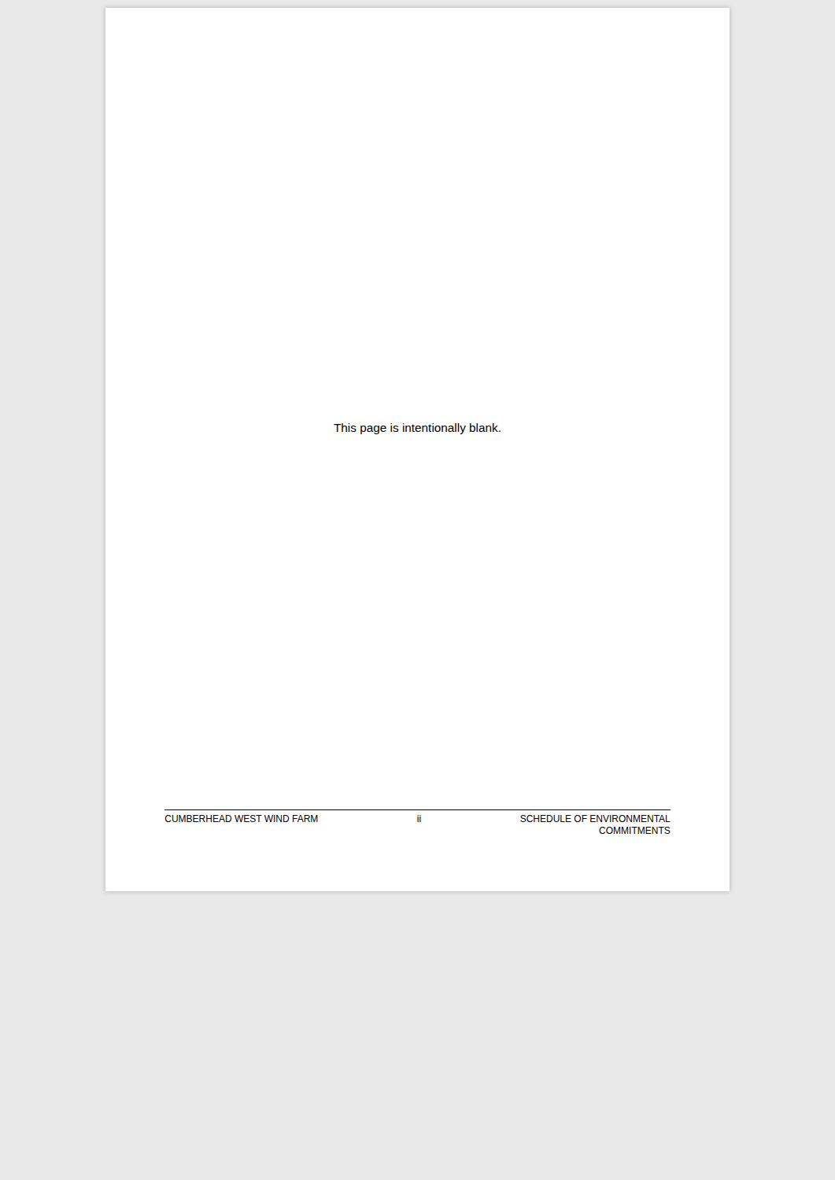This page is intentionally blank.
CUMBERHEAD WEST WIND FARM
ii
SCHEDULE OF ENVIRONMENTAL
COMMITMENTS